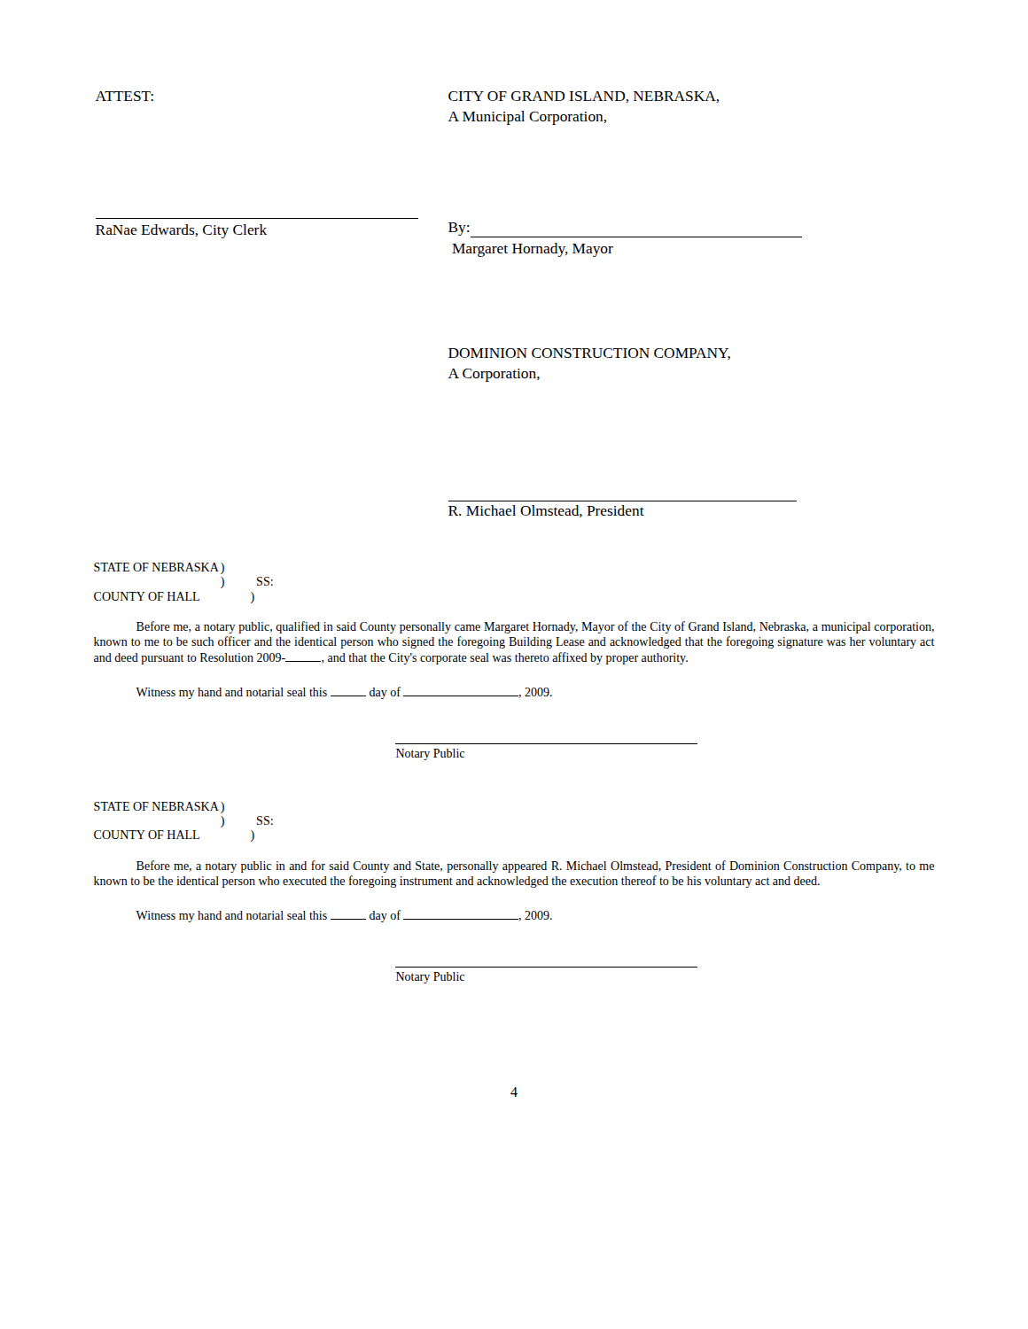| ATTEST: | CITY OF GRAND ISLAND, NEBRASKA, A Municipal Corporation, |
| RaNae Edwards, City Clerk | By: Margaret Hornady, Mayor |
| | DOMINION CONSTRUCTION COMPANY, A Corporation, |
| | R. Michael Olmstead, President |
| STATE OF NEBRASKA | ) | |
| | ) | SS: |
| COUNTY OF HALL | ) | |
Before me, a notary public, qualified in said County personally came Margaret Hornady, Mayor of the City of Grand Island, Nebraska, a municipal corporation, known to me to be such officer and the identical person who signed the foregoing Building Lease and acknowledged that the foregoing signature was her voluntary act and deed pursuant to Resolution 2009- , and that the City's corporate seal was thereto affixed by proper authority.
Witness my hand and notarial seal this day of , 2009.
Notary Public
| STATE OF NEBRASKA | ) | |
| | ) | SS: |
| COUNTY OF HALL | ) | |
Before me, a notary public in and for said County and State, personally appeared R. Michael Olmstead, President of Dominion Construction Company, to me known to be the identical person who executed the foregoing instrument and acknowledged the execution thereof to be his voluntary act and deed.
Witness my hand and notarial seal this day of , 2009.
Notary Public
4